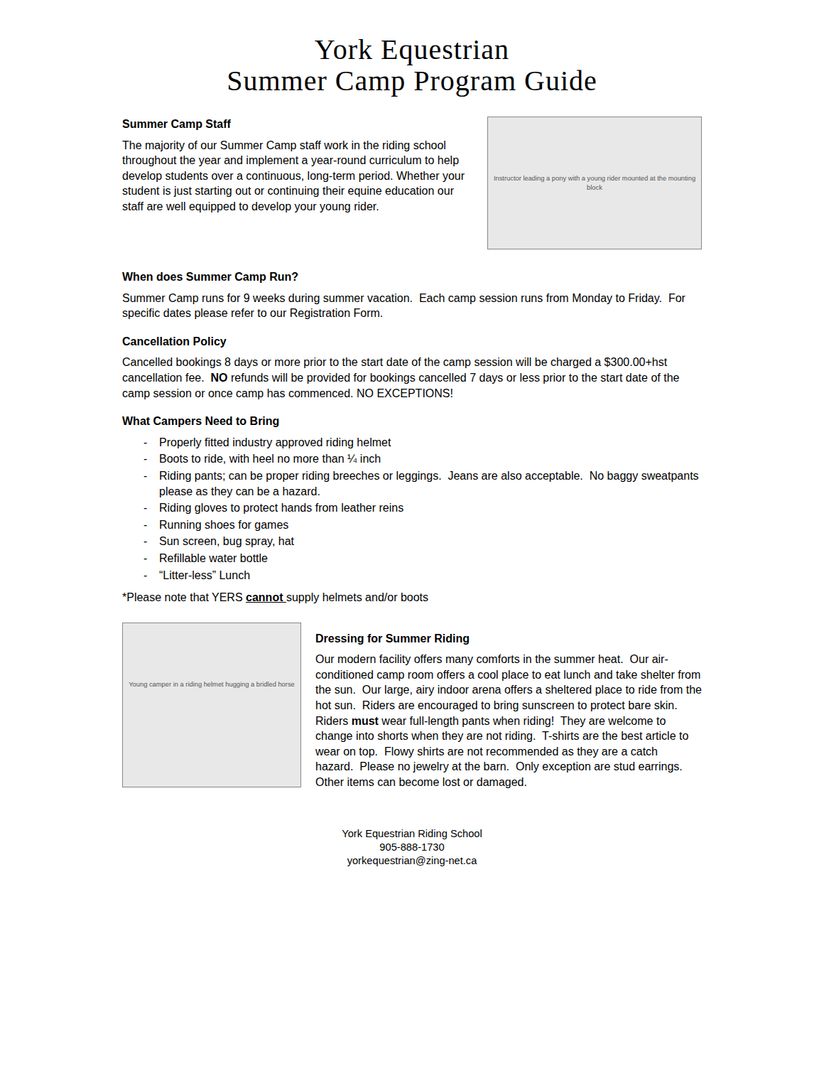York Equestrian
Summer Camp Program Guide
Instructor leading a pony with a young rider mounted at the mounting block
Summer Camp Staff
The majority of our Summer Camp staff work in the riding school throughout the year and implement a year-round curriculum to help develop students over a continuous, long-term period. Whether your student is just starting out or continuing their equine education our staff are well equipped to develop your young rider.
When does Summer Camp Run?
Summer Camp runs for 9 weeks during summer vacation. Each camp session runs from Monday to Friday. For specific dates please refer to our Registration Form.
Cancellation Policy
Cancelled bookings 8 days or more prior to the start date of the camp session will be charged a $300.00+hst cancellation fee. NO refunds will be provided for bookings cancelled 7 days or less prior to the start date of the camp session or once camp has commenced. NO EXCEPTIONS!
What Campers Need to Bring
Properly fitted industry approved riding helmet
Boots to ride, with heel no more than ¼ inch
Riding pants; can be proper riding breeches or leggings. Jeans are also acceptable. No baggy sweatpants please as they can be a hazard.
Riding gloves to protect hands from leather reins
Running shoes for games
Sun screen, bug spray, hat
Refillable water bottle
“Litter-less” Lunch
*Please note that YERS cannot supply helmets and/or boots
Young camper in a riding helmet hugging a bridled horse
Dressing for Summer Riding
Our modern facility offers many comforts in the summer heat. Our air-conditioned camp room offers a cool place to eat lunch and take shelter from the sun. Our large, airy indoor arena offers a sheltered place to ride from the hot sun. Riders are encouraged to bring sunscreen to protect bare skin. Riders must wear full-length pants when riding! They are welcome to change into shorts when they are not riding. T-shirts are the best article to wear on top. Flowy shirts are not recommended as they are a catch hazard. Please no jewelry at the barn. Only exception are stud earrings. Other items can become lost or damaged.
York Equestrian Riding School
905-888-1730
yorkequestrian@zing-net.ca